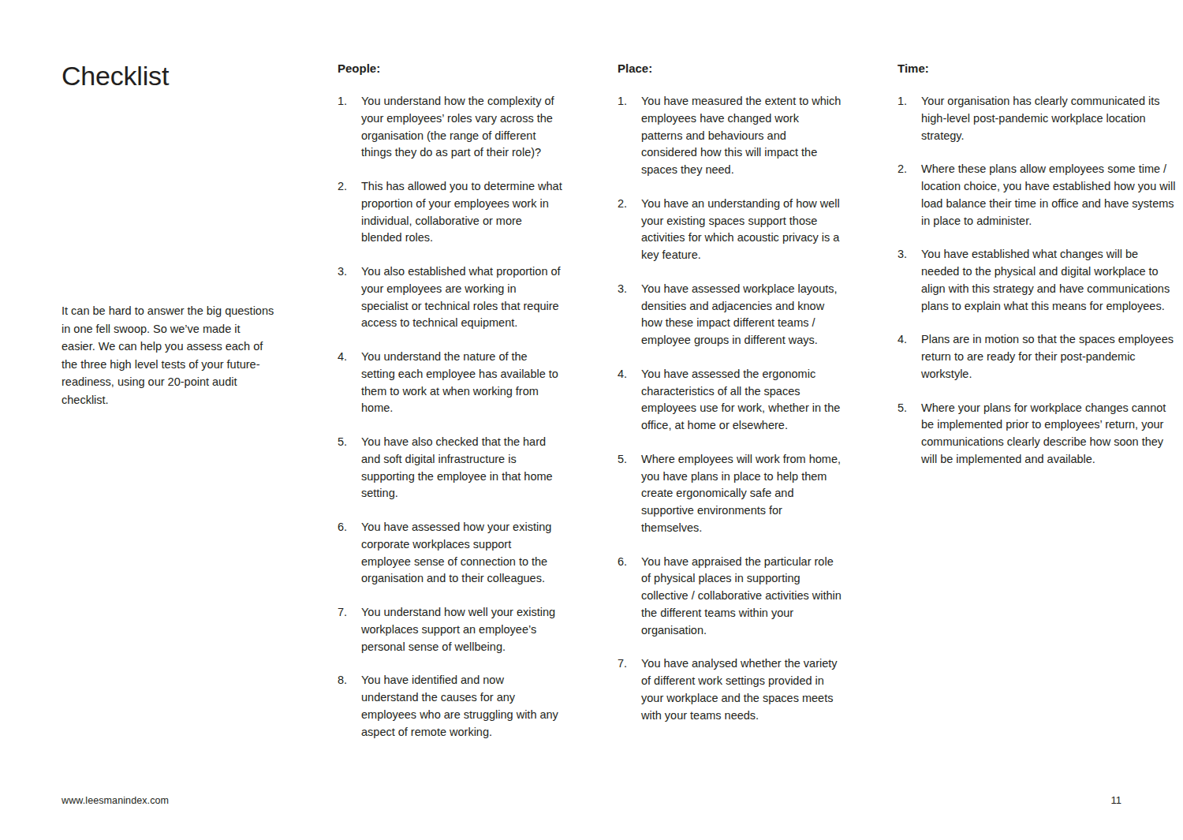Checklist
It can be hard to answer the big questions in one fell swoop. So we’ve made it easier. We can help you assess each of the three high level tests of your future-readiness, using our 20-point audit checklist.
People:
You understand how the complexity of your employees’ roles vary across the organisation (the range of different things they do as part of their role)?
This has allowed you to determine what proportion of your employees work in individual, collaborative or more blended roles.
You also established what proportion of your employees are working in specialist or technical roles that require access to technical equipment.
You understand the nature of the setting each employee has available to them to work at when working from home.
You have also checked that the hard and soft digital infrastructure is supporting the employee in that home setting.
You have assessed how your existing corporate workplaces support employee sense of connection to the organisation and to their colleagues.
You understand how well your existing workplaces support an employee’s personal sense of wellbeing.
You have identified and now understand the causes for any employees who are struggling with any aspect of remote working.
Place:
You have measured the extent to which employees have changed work patterns and behaviours and considered how this will impact the spaces they need.
You have an understanding of how well your existing spaces support those activities for which acoustic privacy is a key feature.
You have assessed workplace layouts, densities and adjacencies and know how these impact different teams / employee groups in different ways.
You have assessed the ergonomic characteristics of all the spaces employees use for work, whether in the office, at home or elsewhere.
Where employees will work from home, you have plans in place to help them create ergonomically safe and supportive environments for themselves.
You have appraised the particular role of physical places in supporting collective / collaborative activities within the different teams within your organisation.
You have analysed whether the variety of different work settings provided in your workplace and the spaces meets with your teams needs.
Time:
Your organisation has clearly communicated its high-level post-pandemic workplace location strategy.
Where these plans allow employees some time / location choice, you have established how you will load balance their time in office and have systems in place to administer.
You have established what changes will be needed to the physical and digital workplace to align with this strategy and have communications plans to explain what this means for employees.
Plans are in motion so that the spaces employees return to are ready for their post-pandemic workstyle.
Where your plans for workplace changes cannot be implemented prior to employees’ return, your communications clearly describe how soon they will be implemented and available.
www.leesmanindex.com 11